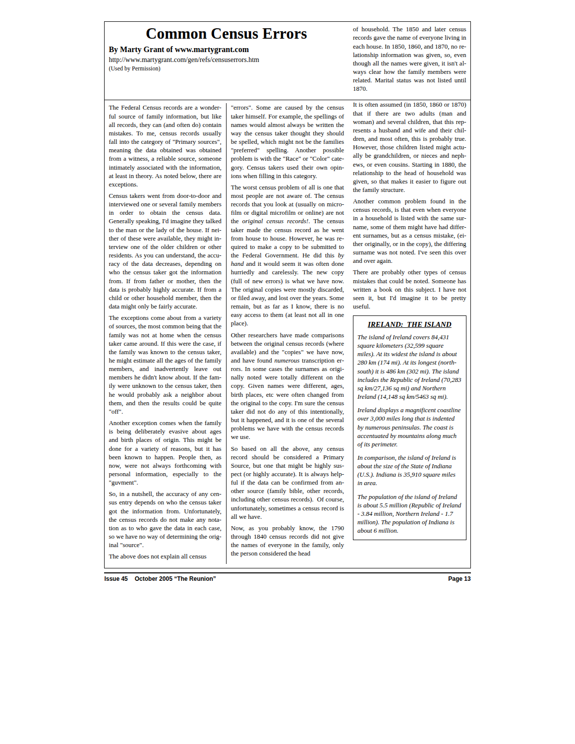Common Census Errors
By Marty Grant of www.martygrant.com
http://www.martygrant.com/gen/refs/censuserrors.htm
(Used by Permission)
of household. The 1850 and later census records gave the name of everyone living in each house. In 1850, 1860, and 1870, no relationship information was given, so, even though all the names were given, it isn't always clear how the family members were related. Marital status was not listed until 1870.
The Federal Census records are a wonderful source of family information, but like all records, they can (and often do) contain mistakes. To me, census records usually fall into the category of "Primary sources", meaning the data obtained was obtained from a witness, a reliable source, someone intimately associated with the information, at least in theory. As noted below, there are exceptions.
Census takers went from door-to-door and interviewed one or several family members in order to obtain the census data. Generally speaking, I'd imagine they talked to the man or the lady of the house. If neither of these were available, they might interview one of the older children or other residents. As you can understand, the accuracy of the data decreases, depending on who the census taker got the information from. If from father or mother, then the data is probably highly accurate. If from a child or other household member, then the data might only be fairly accurate.
The exceptions come about from a variety of sources, the most common being that the family was not at home when the census taker came around. If this were the case, if the family was known to the census taker, he might estimate all the ages of the family members, and inadvertently leave out members he didn't know about. If the family were unknown to the census taker, then he would probably ask a neighbor about them, and then the results could be quite "off".
Another exception comes when the family is being deliberately evasive about ages and birth places of origin. This might be done for a variety of reasons, but it has been known to happen. People then, as now, were not always forthcoming with personal information, especially to the "guvment".
So, in a nutshell, the accuracy of any census entry depends on who the census taker got the information from. Unfortunately, the census records do not make any notation as to who gave the data in each case, so we have no way of determining the original "source".
The above does not explain all census
"errors". Some are caused by the census taker himself. For example, the spellings of names would almost always be written the way the census taker thought they should be spelled, which might not be the families "preferred" spelling. Another possible problem is with the "Race" or "Color" category. Census takers used their own opinions when filling in this category.
The worst census problem of all is one that most people are not aware of. The census records that you look at (usually on microfilm or digital microfilm or online) are not the original census records!. The census taker made the census record as he went from house to house. However, he was required to make a copy to be submitted to the Federal Government. He did this by hand and it would seem it was often done hurriedly and carelessly. The new copy (full of new errors) is what we have now. The original copies were mostly discarded, or filed away, and lost over the years. Some remain, but as far as I know, there is no easy access to them (at least not all in one place).
Other researchers have made comparisons between the original census records (where available) and the "copies" we have now, and have found numerous transcription errors. In some cases the surnames as originally noted were totally different on the copy. Given names were different, ages, birth places, etc were often changed from the original to the copy. I'm sure the census taker did not do any of this intentionally, but it happened, and it is one of the several problems we have with the census records we use.
So based on all the above, any census record should be considered a Primary Source, but one that might be highly suspect (or highly accurate). It is always helpful if the data can be confirmed from another source (family bible, other records, including other census records). Of course, unfortunately, sometimes a census record is all we have.
Now, as you probably know, the 1790 through 1840 census records did not give the names of everyone in the family, only the person considered the head
It is often assumed (in 1850, 1860 or 1870) that if there are two adults (man and woman) and several children, that this represents a husband and wife and their children, and most often, this is probably true. However, those children listed might actually be grandchildren, or nieces and nephews, or even cousins. Starting in 1880, the relationship to the head of household was given, so that makes it easier to figure out the family structure.
Another common problem found in the census records, is that even when everyone in a household is listed with the same surname, some of them might have had different surnames, but as a census mistake, (either originally, or in the copy), the differing surname was not noted. I've seen this over and over again.
There are probably other types of census mistakes that could be noted. Someone has written a book on this subject. I have not seen it, but I'd imagine it to be pretty useful.
IRELAND: THE ISLAND
The island of Ireland covers 84,431 square kilometers (32,599 square miles). At its widest the island is about 280 km (174 mi). At its longest (north-south) it is 486 km (302 mi). The island includes the Republic of Ireland (70,283 sq km/27,136 sq mi) and Northern Ireland (14,148 sq km/5463 sq mi).
Ireland displays a magnificent coastline over 3,000 miles long that is indented by numerous peninsulas. The coast is accentuated by mountains along much of its perimeter.
In comparison, the island of Ireland is about the size of the State of Indiana (U.S.). Indiana is 35,910 square miles in area.
The population of the island of Ireland is about 5.5 million (Republic of Ireland - 3.84 million, Northern Ireland - 1.7 million). The population of Indiana is about 6 million.
Issue 45 October 2005 “The Reunion”
Page 13